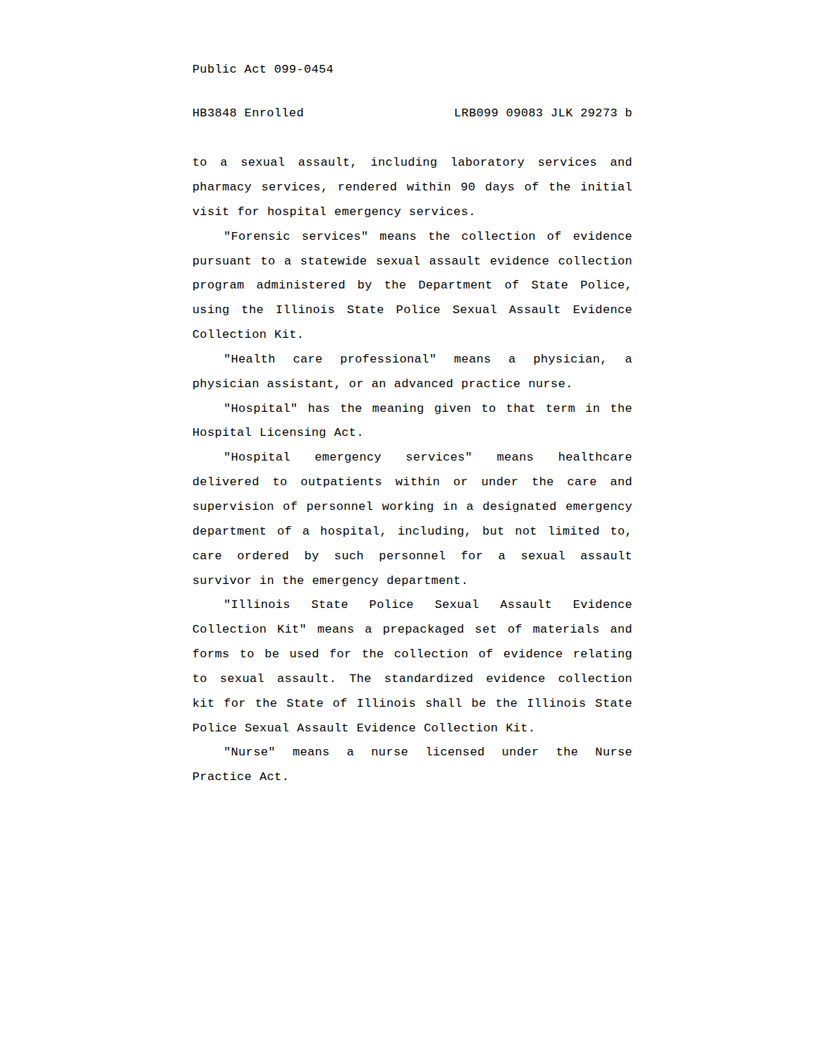Public Act 099-0454
HB3848 Enrolled LRB099 09083 JLK 29273 b
to a sexual assault, including laboratory services and pharmacy services, rendered within 90 days of the initial visit for hospital emergency services.
"Forensic services" means the collection of evidence pursuant to a statewide sexual assault evidence collection program administered by the Department of State Police, using the Illinois State Police Sexual Assault Evidence Collection Kit.
"Health care professional" means a physician, a physician assistant, or an advanced practice nurse.
"Hospital" has the meaning given to that term in the Hospital Licensing Act.
"Hospital emergency services" means healthcare delivered to outpatients within or under the care and supervision of personnel working in a designated emergency department of a hospital, including, but not limited to, care ordered by such personnel for a sexual assault survivor in the emergency department.
"Illinois State Police Sexual Assault Evidence Collection Kit" means a prepackaged set of materials and forms to be used for the collection of evidence relating to sexual assault. The standardized evidence collection kit for the State of Illinois shall be the Illinois State Police Sexual Assault Evidence Collection Kit.
"Nurse" means a nurse licensed under the Nurse Practice Act.